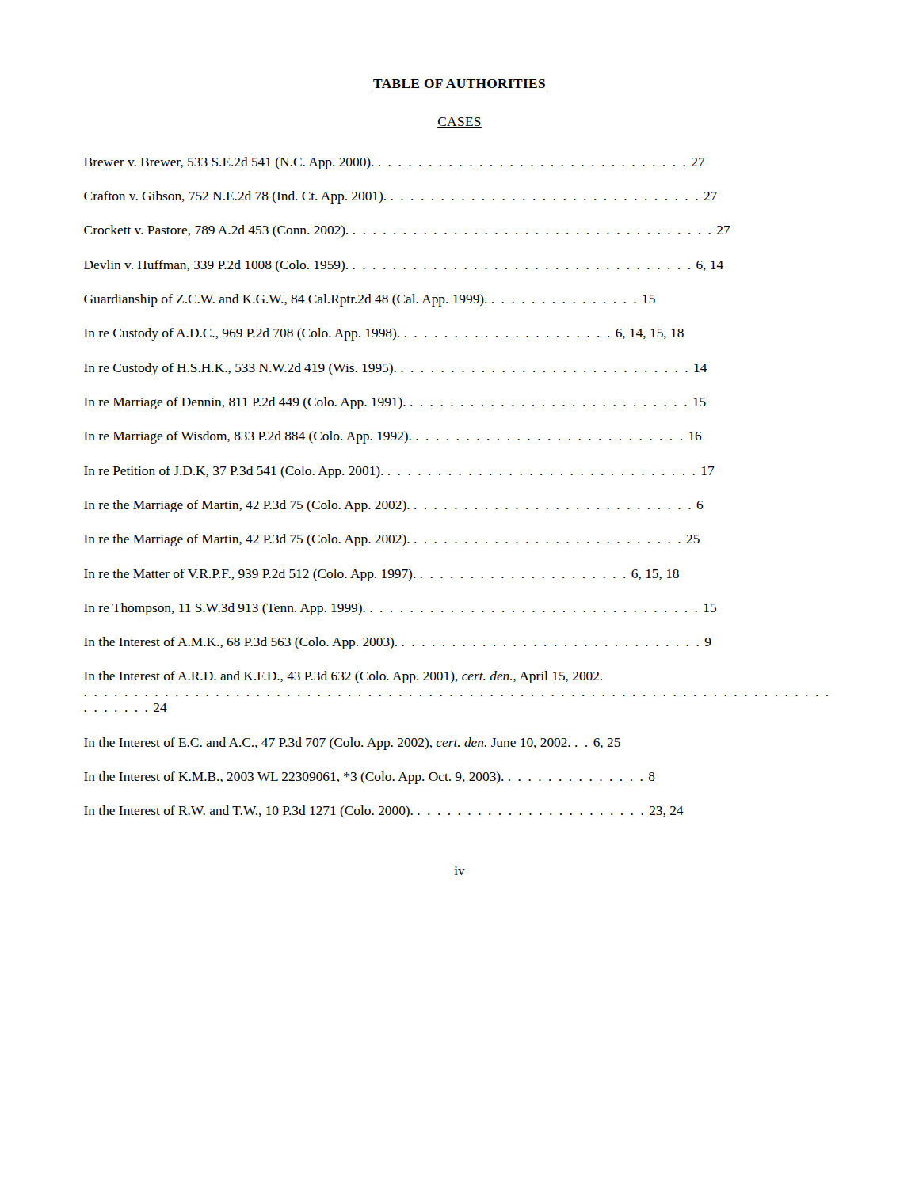TABLE OF AUTHORITIES
CASES
Brewer v. Brewer, 533 S.E.2d 541 (N.C. App. 2000). . . . . . . . . . . . . . . . . . . . . . . . . . . . . . . . 27
Crafton v. Gibson, 752 N.E.2d 78 (Ind. Ct. App. 2001). . . . . . . . . . . . . . . . . . . . . . . . . . . . . . . . 27
Crockett v. Pastore, 789 A.2d 453 (Conn. 2002). . . . . . . . . . . . . . . . . . . . . . . . . . . . . . . . . . . . . 27
Devlin v. Huffman, 339 P.2d 1008 (Colo. 1959). . . . . . . . . . . . . . . . . . . . . . . . . . . . . . . . . . . 6, 14
Guardianship of Z.C.W. and K.G.W., 84 Cal.Rptr.2d 48 (Cal. App. 1999). . . . . . . . . . . . . . . . 15
In re Custody of A.D.C., 969 P.2d 708 (Colo. App. 1998). . . . . . . . . . . . . . . . . . . . . . 6, 14, 15, 18
In re Custody of H.S.H.K., 533 N.W.2d 419 (Wis. 1995). . . . . . . . . . . . . . . . . . . . . . . . . . . . . . 14
In re Marriage of Dennin, 811 P.2d 449 (Colo. App. 1991). . . . . . . . . . . . . . . . . . . . . . . . . . . . . 15
In re Marriage of Wisdom, 833 P.2d 884 (Colo. App. 1992). . . . . . . . . . . . . . . . . . . . . . . . . . . . 16
In re Petition of J.D.K, 37 P.3d 541 (Colo. App. 2001). . . . . . . . . . . . . . . . . . . . . . . . . . . . . . . . 17
In re the Marriage of Martin, 42 P.3d 75 (Colo. App. 2002). . . . . . . . . . . . . . . . . . . . . . . . . . . . . 6
In re the Marriage of Martin, 42 P.3d 75 (Colo. App. 2002). . . . . . . . . . . . . . . . . . . . . . . . . . . . 25
In re the Matter of V.R.P.F., 939 P.2d 512 (Colo. App. 1997). . . . . . . . . . . . . . . . . . . . . . 6, 15, 18
In re Thompson, 11 S.W.3d 913 (Tenn. App. 1999). . . . . . . . . . . . . . . . . . . . . . . . . . . . . . . . . . 15
In the Interest of A.M.K., 68 P.3d 563 (Colo. App. 2003). . . . . . . . . . . . . . . . . . . . . . . . . . . . . . . 9
In the Interest of A.R.D. and K.F.D., 43 P.3d 632 (Colo. App. 2001), cert. den., April 15, 2002.
. . . . . . . . . . . . . . . . . . . . . . . . . . . . . . . . . . . . . . . . . . . . . . . . . . . . . . . . . . . . . . . . . . . . . . . . . . . . . . . . . 24
In the Interest of E.C. and A.C., 47 P.3d 707 (Colo. App. 2002), cert. den. June 10, 2002. . . 6, 25
In the Interest of K.M.B., 2003 WL 22309061, *3 (Colo. App. Oct. 9, 2003). . . . . . . . . . . . . . . 8
In the Interest of R.W. and T.W., 10 P.3d 1271 (Colo. 2000). . . . . . . . . . . . . . . . . . . . . . . . 23, 24
iv